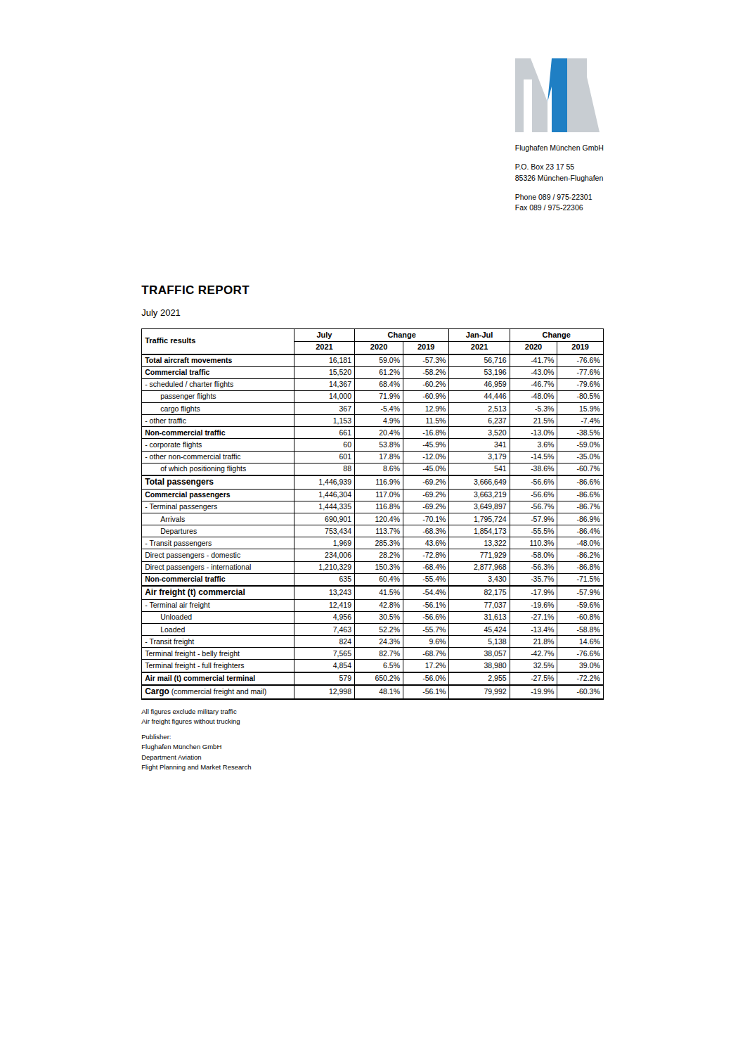Flughafen München GmbH
P.O. Box 23 17 55
85326 München-Flughafen
Phone 089 / 975-22301
Fax 089 / 975-22306
TRAFFIC REPORT
July 2021
| Traffic results | July | Change | Jan-Jul | Change |
| --- | --- | --- | --- | --- |
| 2021 | 2020 | 2019 | 2021 | 2020 | 2019 |
| Total aircraft movements | 16,181 | 59.0% | -57.3% | 56,716 | -41.7% | -76.6% |
| Commercial traffic | 15,520 | 61.2% | -58.2% | 53,196 | -43.0% | -77.6% |
| - scheduled / charter flights | 14,367 | 68.4% | -60.2% | 46,959 | -46.7% | -79.6% |
| passenger flights | 14,000 | 71.9% | -60.9% | 44,446 | -48.0% | -80.5% |
| cargo flights | 367 | -5.4% | 12.9% | 2,513 | -5.3% | 15.9% |
| - other traffic | 1,153 | 4.9% | 11.5% | 6,237 | 21.5% | -7.4% |
| Non-commercial traffic | 661 | 20.4% | -16.8% | 3,520 | -13.0% | -38.5% |
| - corporate flights | 60 | 53.8% | -45.9% | 341 | 3.6% | -59.0% |
| - other non-commercial traffic | 601 | 17.8% | -12.0% | 3,179 | -14.5% | -35.0% |
| of which positioning flights | 88 | 8.6% | -45.0% | 541 | -38.6% | -60.7% |
| Total passengers | 1,446,939 | 116.9% | -69.2% | 3,666,649 | -56.6% | -86.6% |
| Commercial passengers | 1,446,304 | 117.0% | -69.2% | 3,663,219 | -56.6% | -86.6% |
| - Terminal passengers | 1,444,335 | 116.8% | -69.2% | 3,649,897 | -56.7% | -86.7% |
| Arrivals | 690,901 | 120.4% | -70.1% | 1,795,724 | -57.9% | -86.9% |
| Departures | 753,434 | 113.7% | -68.3% | 1,854,173 | -55.5% | -86.4% |
| - Transit passengers | 1,969 | 285.3% | 43.6% | 13,322 | 110.3% | -48.0% |
| Direct passengers - domestic | 234,006 | 28.2% | -72.8% | 771,929 | -58.0% | -86.2% |
| Direct passengers - international | 1,210,329 | 150.3% | -68.4% | 2,877,968 | -56.3% | -86.8% |
| Non-commercial traffic | 635 | 60.4% | -55.4% | 3,430 | -35.7% | -71.5% |
| Air freight (t) commercial | 13,243 | 41.5% | -54.4% | 82,175 | -17.9% | -57.9% |
| - Terminal air freight | 12,419 | 42.8% | -56.1% | 77,037 | -19.6% | -59.6% |
| Unloaded | 4,956 | 30.5% | -56.6% | 31,613 | -27.1% | -60.8% |
| Loaded | 7,463 | 52.2% | -55.7% | 45,424 | -13.4% | -58.8% |
| - Transit freight | 824 | 24.3% | 9.6% | 5,138 | 21.8% | 14.6% |
| Terminal freight - belly freight | 7,565 | 82.7% | -68.7% | 38,057 | -42.7% | -76.6% |
| Terminal freight - full freighters | 4,854 | 6.5% | 17.2% | 38,980 | 32.5% | 39.0% |
| Air mail (t) commercial terminal | 579 | 650.2% | -56.0% | 2,955 | -27.5% | -72.2% |
| Cargo (commercial freight and mail) | 12,998 | 48.1% | -56.1% | 79,992 | -19.9% | -60.3% |
All figures exclude military traffic
Air freight figures without trucking
Publisher:
Flughafen München GmbH
Department Aviation
Flight Planning and Market Research